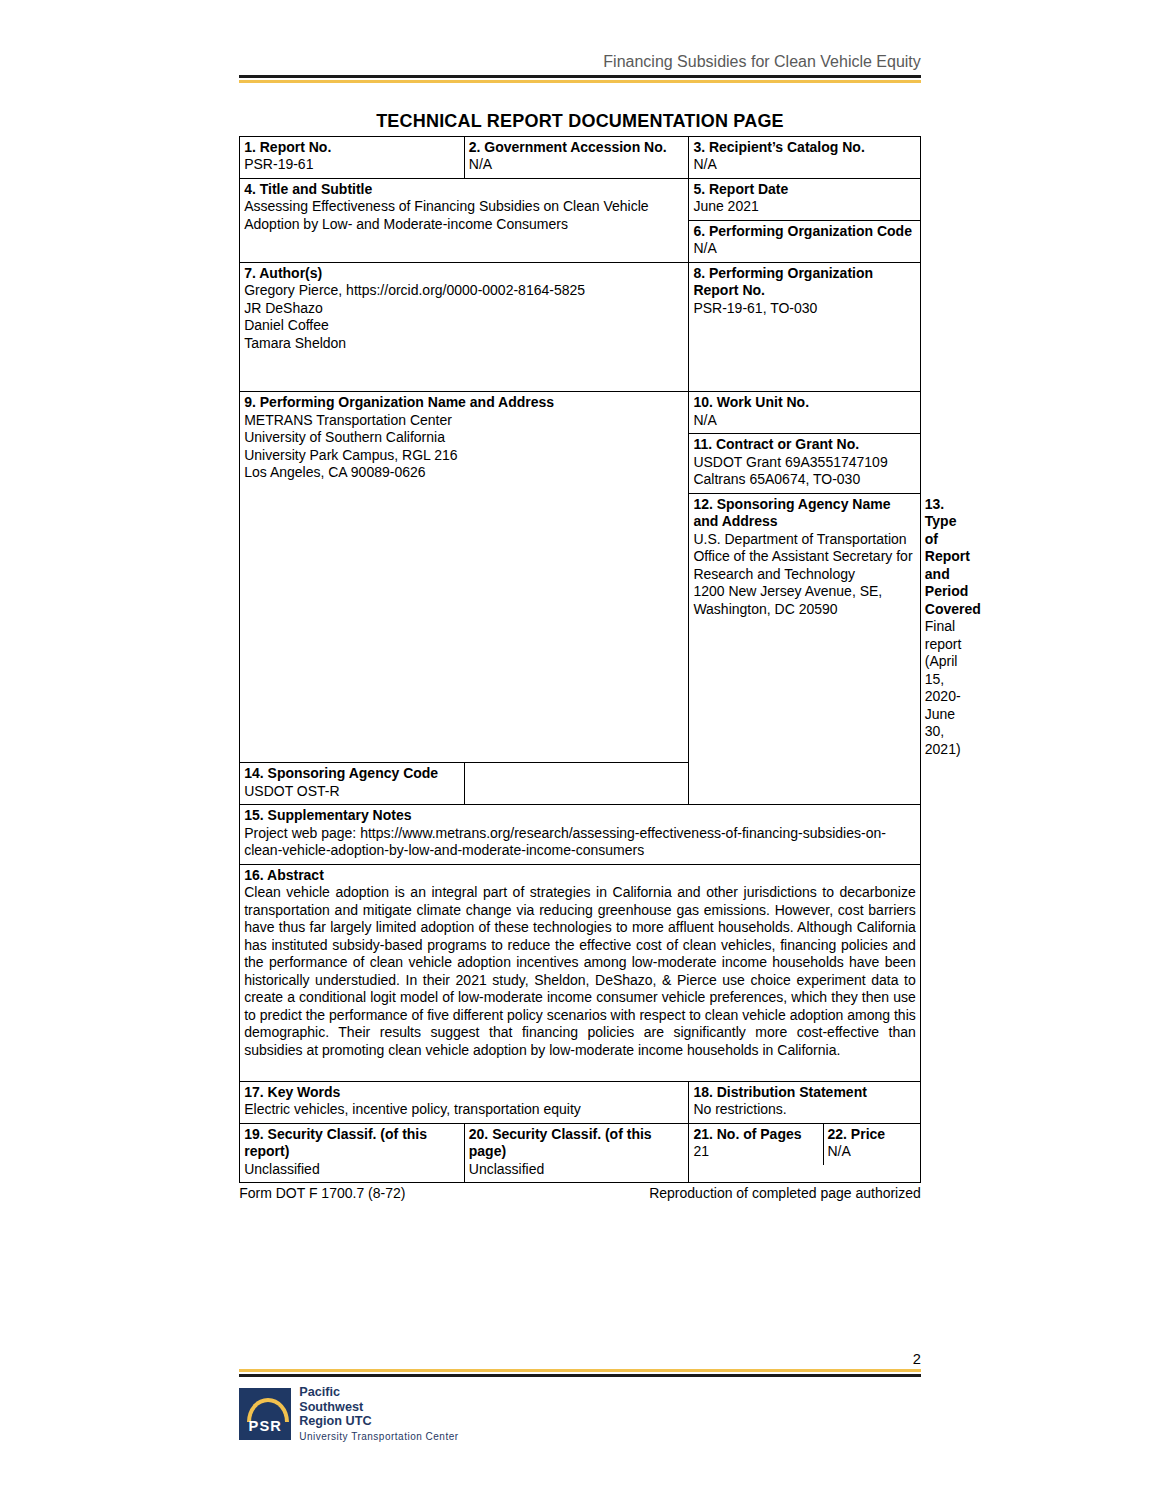Financing Subsidies for Clean Vehicle Equity
TECHNICAL REPORT DOCUMENTATION PAGE
| 1. Report No. PSR-19-61 | 2. Government Accession No. N/A | 3. Recipient’s Catalog No. N/A |
| 4. Title and Subtitle Assessing Effectiveness of Financing Subsidies on Clean Vehicle Adoption by Low- and Moderate-income Consumers | 5. Report Date June 2021 |
| 6. Performing Organization Code N/A |
| 7. Author(s) Gregory Pierce, https://orcid.org/0000-0002-8164-5825 JR DeShazo Daniel Coffee Tamara Sheldon | 8. Performing Organization Report No. PSR-19-61, TO-030 |
| 9. Performing Organization Name and Address METRANS Transportation Center University of Southern California University Park Campus, RGL 216 Los Angeles, CA 90089-0626 | 10. Work Unit No. N/A |
| 11. Contract or Grant No. USDOT Grant 69A3551747109 Caltrans 65A0674, TO-030 |
| 12. Sponsoring Agency Name and Address U.S. Department of Transportation Office of the Assistant Secretary for Research and Technology 1200 New Jersey Avenue, SE, Washington, DC 20590 | 13. Type of Report and Period Covered Final report (April 15, 2020- June 30, 2021) |
| 14. Sponsoring Agency Code USDOT OST-R |
| 15. Supplementary Notes Project web page: https://www.metrans.org/research/assessing-effectiveness-of-financing-subsidies-on-clean-vehicle-adoption-by-low-and-moderate-income-consumers |
| 16. Abstract Clean vehicle adoption is an integral part of strategies in California and other jurisdictions to decarbonize transportation and mitigate climate change via reducing greenhouse gas emissions. However, cost barriers have thus far largely limited adoption of these technologies to more affluent households. Although California has instituted subsidy-based programs to reduce the effective cost of clean vehicles, financing policies and the performance of clean vehicle adoption incentives among low-moderate income households have been historically understudied. In their 2021 study, Sheldon, DeShazo, & Pierce use choice experiment data to create a conditional logit model of low-moderate income consumer vehicle preferences, which they then use to predict the performance of five different policy scenarios with respect to clean vehicle adoption among this demographic. Their results suggest that financing policies are significantly more cost-effective than subsidies at promoting clean vehicle adoption by low-moderate income households in California. |
| 17. Key Words Electric vehicles, incentive policy, transportation equity | 18. Distribution Statement No restrictions. |
| 19. Security Classif. (of this report) Unclassified | 20. Security Classif. (of this page) Unclassified | / 21. No. of Pages 21 / 22. Price N/A / |
Form DOT F 1700.7 (8-72) Reproduction of completed page authorized
2
Pacific
Southwest
Region UTC University Transportation Center